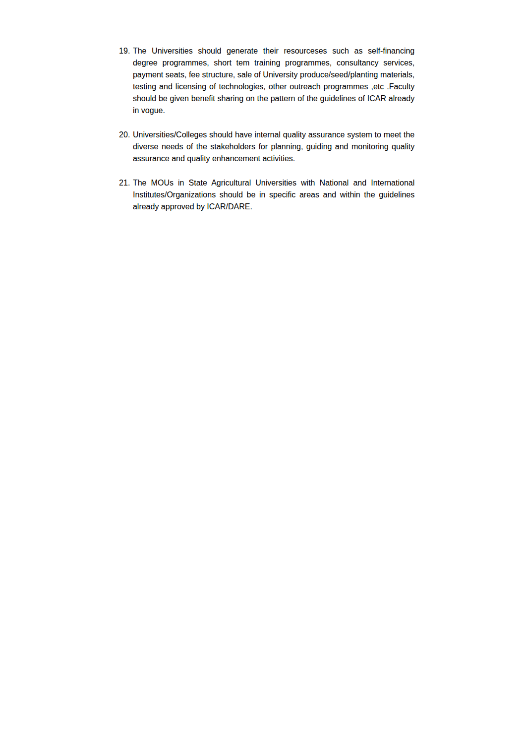19. The Universities should generate their resourceses such as self-financing degree programmes, short tem training programmes, consultancy services, payment seats, fee structure, sale of University produce/seed/planting materials, testing and licensing of technologies, other outreach programmes ,etc .Faculty should be given benefit sharing on the pattern of the guidelines of ICAR already in vogue.
20. Universities/Colleges should have internal quality assurance system to meet the diverse needs of the stakeholders for planning, guiding and monitoring quality assurance and quality enhancement activities.
21. The MOUs in State Agricultural Universities with National and International Institutes/Organizations should be in specific areas and within the guidelines already approved by ICAR/DARE.